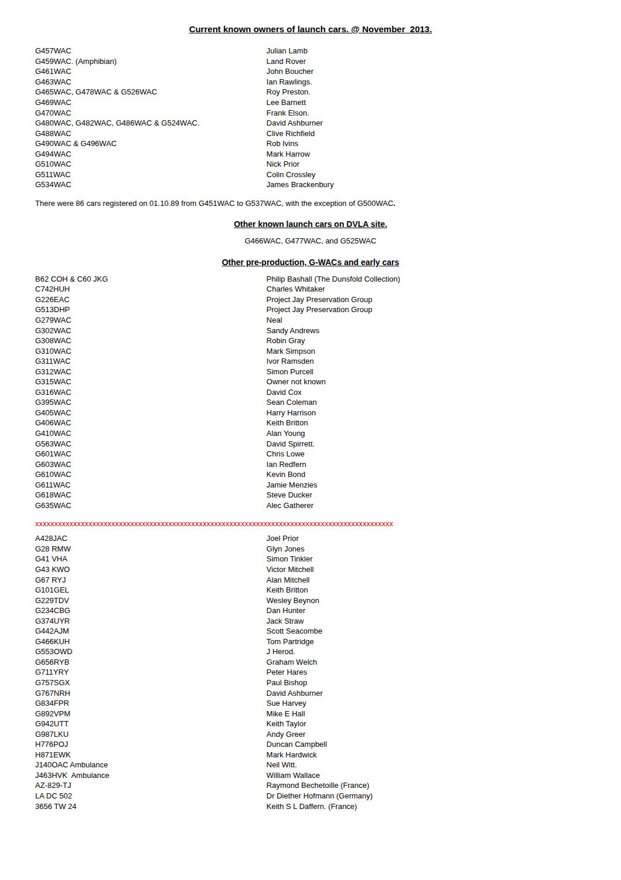Current known owners of launch cars. @ November 2013.
| G457WAC | Julian Lamb |
| G459WAC. (Amphibian) | Land Rover |
| G461WAC | John Boucher |
| G463WAC | Ian Rawlings. |
| G465WAC, G478WAC & G526WAC | Roy Preston. |
| G469WAC | Lee Barnett |
| G470WAC | Frank Elson. |
| G480WAC, G482WAC, G486WAC & G524WAC. | David Ashburner |
| G488WAC | Clive Richfield |
| G490WAC & G496WAC | Rob Ivins |
| G494WAC | Mark Harrow |
| G510WAC | Nick Prior |
| G511WAC | Colin Crossley |
| G534WAC | James Brackenbury |
There were 86 cars registered on 01.10.89 from G451WAC to G537WAC, with the exception of G500WAC.
Other known launch cars on DVLA site.
G466WAC, G477WAC, and G525WAC
Other pre-production, G-WACs and early cars
| B62 COH & C60 JKG | Philip Bashall (The Dunsfold Collection) |
| C742HUH | Charles Whitaker |
| G226EAC | Project Jay Preservation Group |
| G513DHP | Project Jay Preservation Group |
| G279WAC | Neal |
| G302WAC | Sandy Andrews |
| G308WAC | Robin Gray |
| G310WAC | Mark Simpson |
| G311WAC | Ivor Ramsden |
| G312WAC | Simon Purcell |
| G315WAC | Owner not known |
| G316WAC | David Cox |
| G395WAC | Sean Coleman |
| G405WAC | Harry Harrison |
| G406WAC | Keith Britton |
| G410WAC | Alan Young |
| G563WAC | David Spirrett. |
| G601WAC | Chris Lowe |
| G603WAC | Ian Redfern |
| G610WAC | Kevin Bond |
| G611WAC | Jamie Menzies |
| G618WAC | Steve Ducker |
| G635WAC | Alec Gatherer |
xxxxxxxxxxxxxxxxxxxxxxxxxxxxxxxxxxxxxxxxxxxxxxxxxxxxxxxxxxxxxxxxxxxxxxxxxxxxxxxxxxxxxxxxxxxxxx
| A428JAC | Joel Prior |
| G28 RMW | Glyn Jones |
| G41 VHA | Simon Tinkler |
| G43 KWO | Victor Mitchell |
| G67 RYJ | Alan Mitchell |
| G101GEL | Keith Britton |
| G229TDV | Wesley Beynon |
| G234CBG | Dan Hunter |
| G374UYR | Jack Straw |
| G442AJM | Scott Seacombe |
| G466KUH | Tom Partridge |
| G553OWD | J Herod. |
| G656RYB | Graham Welch |
| G711YRY | Peter Hares |
| G757SGX | Paul Bishop |
| G767NRH | David Ashburner |
| G834FPR | Sue Harvey |
| G892VPM | Mike E Hall |
| G942UTT | Keith Taylor |
| G987LKU | Andy Greer |
| H776POJ | Duncan Campbell |
| H871EWK | Mark Hardwick |
| J140OAC Ambulance | Neil Witt. |
| J463HVK Ambulance | William Wallace |
| AZ-829-TJ | Raymond Bechetoille (France) |
| LA DC 502 | Dr Diether Hofmann (Germany) |
| 3656 TW 24 | Keith S L Daffern. (France) |